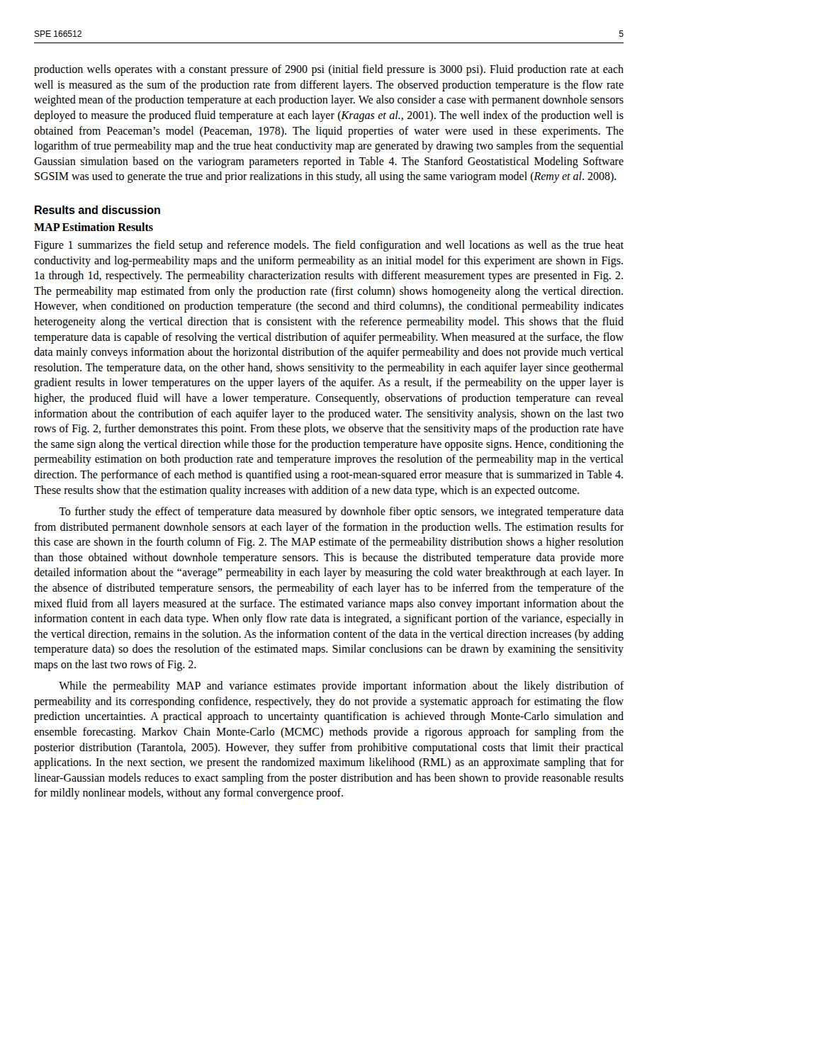SPE 166512 5
production wells operates with a constant pressure of 2900 psi (initial field pressure is 3000 psi). Fluid production rate at each well is measured as the sum of the production rate from different layers. The observed production temperature is the flow rate weighted mean of the production temperature at each production layer. We also consider a case with permanent downhole sensors deployed to measure the produced fluid temperature at each layer (Kragas et al., 2001). The well index of the production well is obtained from Peaceman’s model (Peaceman, 1978). The liquid properties of water were used in these experiments. The logarithm of true permeability map and the true heat conductivity map are generated by drawing two samples from the sequential Gaussian simulation based on the variogram parameters reported in Table 4. The Stanford Geostatistical Modeling Software SGSIM was used to generate the true and prior realizations in this study, all using the same variogram model (Remy et al. 2008).
Results and discussion
MAP Estimation Results
Figure 1 summarizes the field setup and reference models. The field configuration and well locations as well as the true heat conductivity and log-permeability maps and the uniform permeability as an initial model for this experiment are shown in Figs. 1a through 1d, respectively. The permeability characterization results with different measurement types are presented in Fig. 2. The permeability map estimated from only the production rate (first column) shows homogeneity along the vertical direction. However, when conditioned on production temperature (the second and third columns), the conditional permeability indicates heterogeneity along the vertical direction that is consistent with the reference permeability model. This shows that the fluid temperature data is capable of resolving the vertical distribution of aquifer permeability. When measured at the surface, the flow data mainly conveys information about the horizontal distribution of the aquifer permeability and does not provide much vertical resolution. The temperature data, on the other hand, shows sensitivity to the permeability in each aquifer layer since geothermal gradient results in lower temperatures on the upper layers of the aquifer. As a result, if the permeability on the upper layer is higher, the produced fluid will have a lower temperature. Consequently, observations of production temperature can reveal information about the contribution of each aquifer layer to the produced water. The sensitivity analysis, shown on the last two rows of Fig. 2, further demonstrates this point. From these plots, we observe that the sensitivity maps of the production rate have the same sign along the vertical direction while those for the production temperature have opposite signs. Hence, conditioning the permeability estimation on both production rate and temperature improves the resolution of the permeability map in the vertical direction. The performance of each method is quantified using a root-mean-squared error measure that is summarized in Table 4. These results show that the estimation quality increases with addition of a new data type, which is an expected outcome.
To further study the effect of temperature data measured by downhole fiber optic sensors, we integrated temperature data from distributed permanent downhole sensors at each layer of the formation in the production wells. The estimation results for this case are shown in the fourth column of Fig. 2. The MAP estimate of the permeability distribution shows a higher resolution than those obtained without downhole temperature sensors. This is because the distributed temperature data provide more detailed information about the “average” permeability in each layer by measuring the cold water breakthrough at each layer. In the absence of distributed temperature sensors, the permeability of each layer has to be inferred from the temperature of the mixed fluid from all layers measured at the surface. The estimated variance maps also convey important information about the information content in each data type. When only flow rate data is integrated, a significant portion of the variance, especially in the vertical direction, remains in the solution. As the information content of the data in the vertical direction increases (by adding temperature data) so does the resolution of the estimated maps. Similar conclusions can be drawn by examining the sensitivity maps on the last two rows of Fig. 2.
While the permeability MAP and variance estimates provide important information about the likely distribution of permeability and its corresponding confidence, respectively, they do not provide a systematic approach for estimating the flow prediction uncertainties. A practical approach to uncertainty quantification is achieved through Monte-Carlo simulation and ensemble forecasting. Markov Chain Monte-Carlo (MCMC) methods provide a rigorous approach for sampling from the posterior distribution (Tarantola, 2005). However, they suffer from prohibitive computational costs that limit their practical applications. In the next section, we present the randomized maximum likelihood (RML) as an approximate sampling that for linear-Gaussian models reduces to exact sampling from the poster distribution and has been shown to provide reasonable results for mildly nonlinear models, without any formal convergence proof.